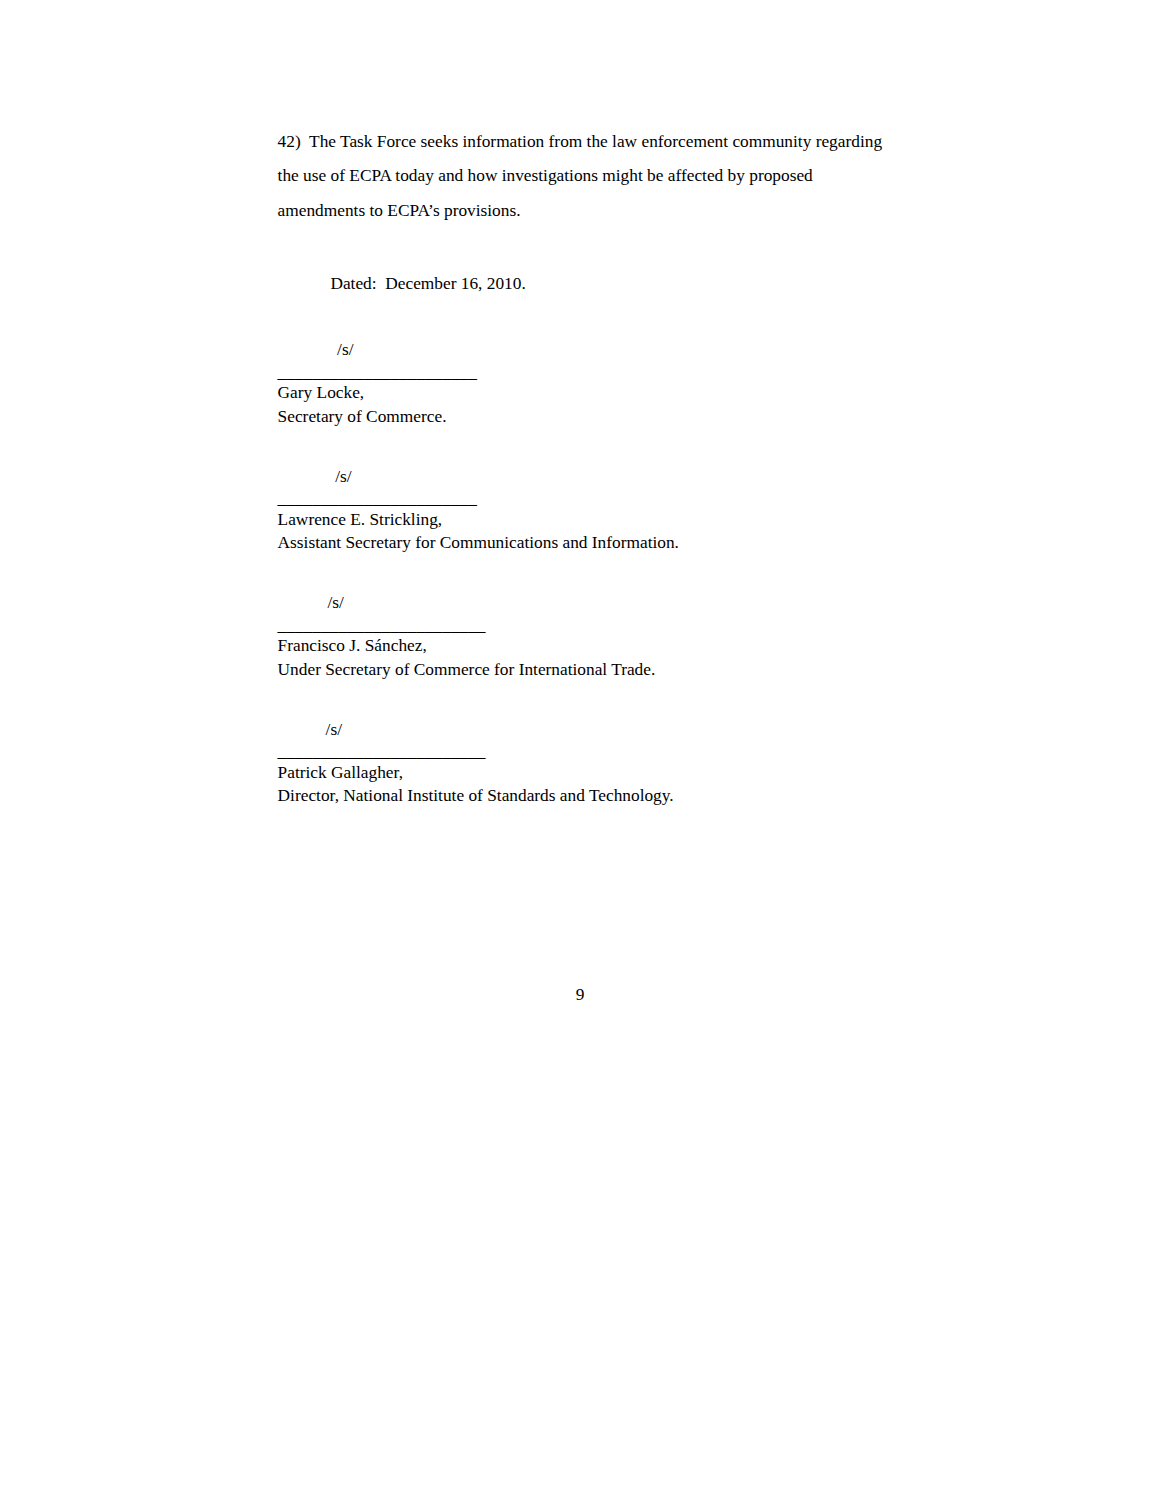42) The Task Force seeks information from the law enforcement community regarding the use of ECPA today and how investigations might be affected by proposed amendments to ECPA’s provisions.
Dated: December 16, 2010.
/s/
_______________________
Gary Locke,
Secretary of Commerce.
/s/
_______________________
Lawrence E. Strickling,
Assistant Secretary for Communications and Information.
/s/
________________________
Francisco J. Sánchez,
Under Secretary of Commerce for International Trade.
/s/
________________________
Patrick Gallagher,
Director, National Institute of Standards and Technology.
9